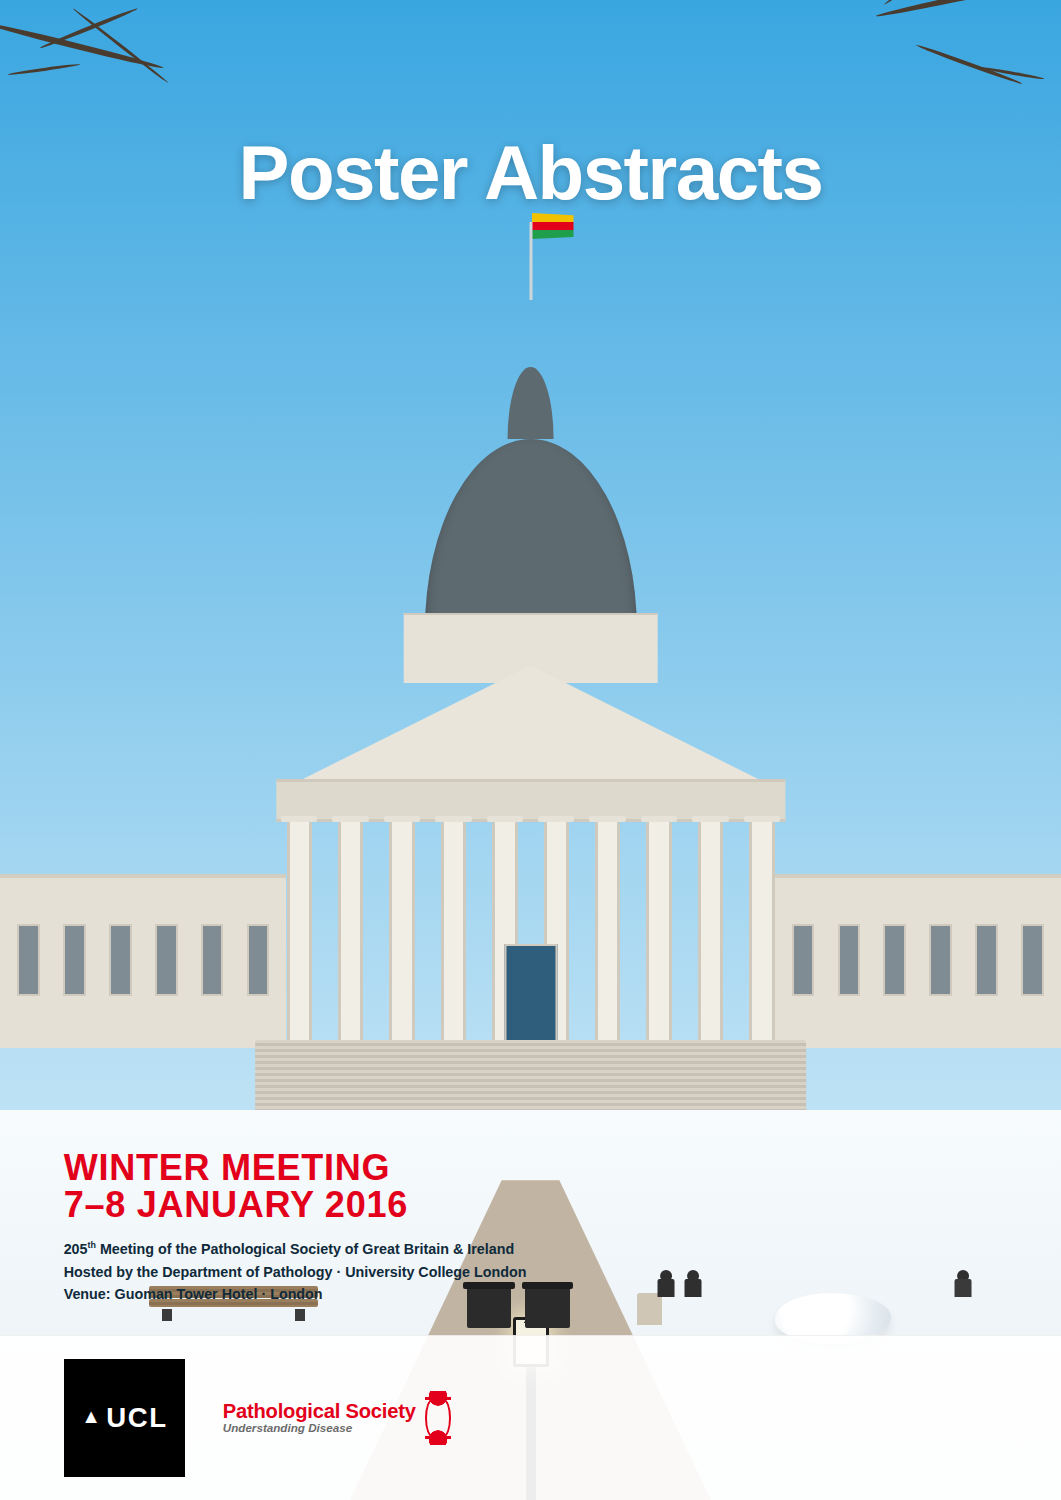Poster Abstracts
Winter Meeting 7–8 January 2016
205th Meeting of the Pathological Society of Great Britain & Ireland
Hosted by the Department of Pathology · University College London
Venue: Guoman Tower Hotel · London
▲UCL
Pathological Society Understanding Disease